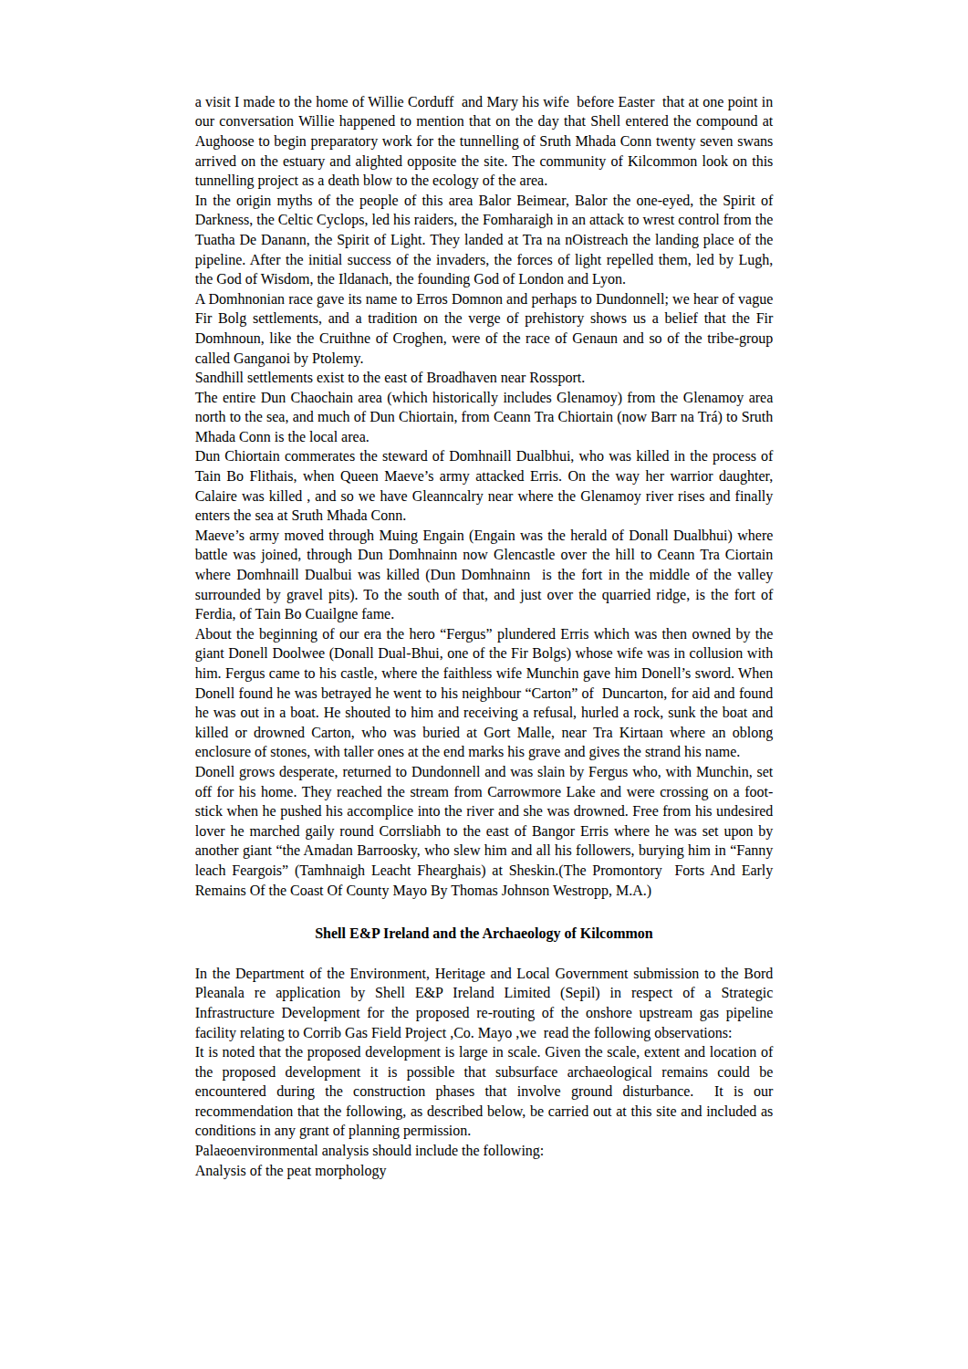a visit I made to the home of Willie Corduff and Mary his wife before Easter that at one point in our conversation Willie happened to mention that on the day that Shell entered the compound at Aughoose to begin preparatory work for the tunnelling of Sruth Mhada Conn twenty seven swans arrived on the estuary and alighted opposite the site. The community of Kilcommon look on this tunnelling project as a death blow to the ecology of the area.
In the origin myths of the people of this area Balor Beimear, Balor the one-eyed, the Spirit of Darkness, the Celtic Cyclops, led his raiders, the Fomharaigh in an attack to wrest control from the Tuatha De Danann, the Spirit of Light. They landed at Tra na nOistreach the landing place of the pipeline. After the initial success of the invaders, the forces of light repelled them, led by Lugh, the God of Wisdom, the Ildanach, the founding God of London and Lyon.
A Domhnonian race gave its name to Erros Domnon and perhaps to Dundonnell; we hear of vague Fir Bolg settlements, and a tradition on the verge of prehistory shows us a belief that the Fir Domhnoun, like the Cruithne of Croghen, were of the race of Genaun and so of the tribe-group called Ganganoi by Ptolemy.
Sandhill settlements exist to the east of Broadhaven near Rossport.
The entire Dun Chaochain area (which historically includes Glenamoy) from the Glenamoy area north to the sea, and much of Dun Chiortain, from Ceann Tra Chiortain (now Barr na Trá) to Sruth Mhada Conn is the local area.
Dun Chiortain commerates the steward of Domhnaill Dualbhui, who was killed in the process of Tain Bo Flithais, when Queen Maeve’s army attacked Erris. On the way her warrior daughter, Calaire was killed , and so we have Gleanncalry near where the Glenamoy river rises and finally enters the sea at Sruth Mhada Conn.
Maeve’s army moved through Muing Engain (Engain was the herald of Donall Dualbhui) where battle was joined, through Dun Domhnainn now Glencastle over the hill to Ceann Tra Ciortain where Domhnaill Dualbui was killed (Dun Domhnainn is the fort in the middle of the valley surrounded by gravel pits). To the south of that, and just over the quarried ridge, is the fort of Ferdia, of Tain Bo Cuailgne fame.
About the beginning of our era the hero “Fergus” plundered Erris which was then owned by the giant Donell Doolwee (Donall Dual-Bhui, one of the Fir Bolgs) whose wife was in collusion with him. Fergus came to his castle, where the faithless wife Munchin gave him Donell’s sword. When Donell found he was betrayed he went to his neighbour “Carton” of Duncarton, for aid and found he was out in a boat. He shouted to him and receiving a refusal, hurled a rock, sunk the boat and killed or drowned Carton, who was buried at Gort Malle, near Tra Kirtaan where an oblong enclosure of stones, with taller ones at the end marks his grave and gives the strand his name.
Donell grows desperate, returned to Dundonnell and was slain by Fergus who, with Munchin, set off for his home. They reached the stream from Carrowmore Lake and were crossing on a foot-stick when he pushed his accomplice into the river and she was drowned. Free from his undesired lover he marched gaily round Corrsliabh to the east of Bangor Erris where he was set upon by another giant “the Amadan Barroosky, who slew him and all his followers, burying him in “Fanny leach Feargois” (Tamhnaigh Leacht Fhearghais) at Sheskin.(The Promontory Forts And Early Remains Of the Coast Of County Mayo By Thomas Johnson Westropp, M.A.)
Shell E&P Ireland and the Archaeology of Kilcommon
In the Department of the Environment, Heritage and Local Government submission to the Bord Pleanala re application by Shell E&P Ireland Limited (Sepil) in respect of a Strategic Infrastructure Development for the proposed re-routing of the onshore upstream gas pipeline facility relating to Corrib Gas Field Project ,Co. Mayo ,we read the following observations:
It is noted that the proposed development is large in scale. Given the scale, extent and location of the proposed development it is possible that subsurface archaeological remains could be encountered during the construction phases that involve ground disturbance. It is our recommendation that the following, as described below, be carried out at this site and included as conditions in any grant of planning permission.
Palaeoenvironmental analysis should include the following:
Analysis of the peat morphology